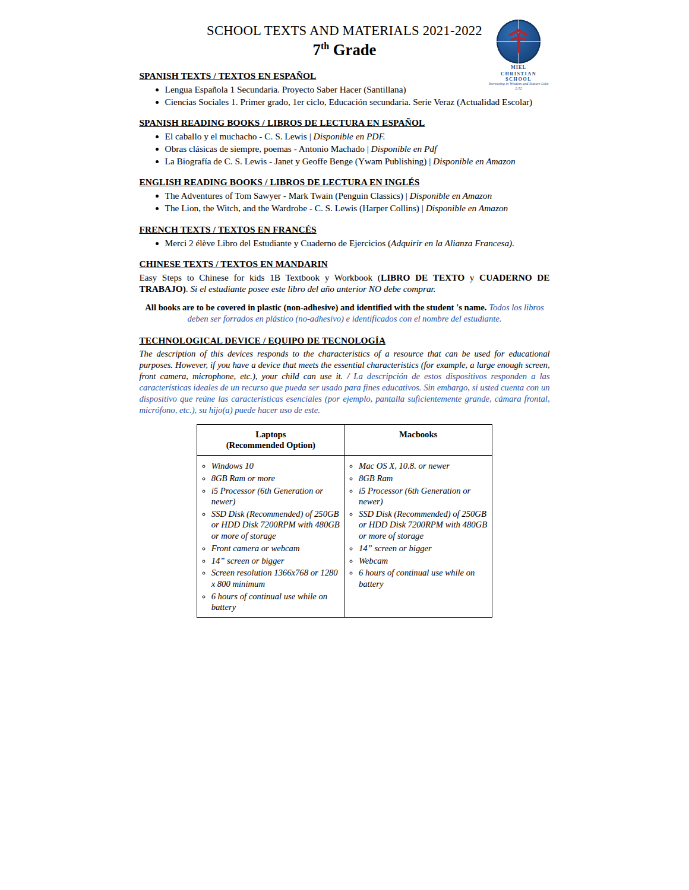MIEL
CHRISTIAN SCHOOL
Increasing in Wisdom and Stature Luke 2:52
SCHOOL TEXTS AND MATERIALS 2021-2022
7th Grade
SPANISH TEXTS / TEXTOS EN ESPAÑOL
Lengua Española 1 Secundaria. Proyecto Saber Hacer (Santillana)
Ciencias Sociales 1. Primer grado, 1er ciclo, Educación secundaria. Serie Veraz (Actualidad Escolar)
SPANISH READING BOOKS / LIBROS DE LECTURA EN ESPAÑOL
El caballo y el muchacho - C. S. Lewis | Disponible en PDF.
Obras clásicas de siempre, poemas - Antonio Machado | Disponible en Pdf
La Biografía de C. S. Lewis - Janet y Geoffe Benge (Ywam Publishing) | Disponible en Amazon
ENGLISH READING BOOKS / LIBROS DE LECTURA EN INGLÉS
The Adventures of Tom Sawyer - Mark Twain (Penguin Classics) | Disponible en Amazon
The Lion, the Witch, and the Wardrobe - C. S. Lewis (Harper Collins) | Disponible en Amazon
FRENCH TEXTS / TEXTOS EN FRANCÉS
Merci 2 élève Libro del Estudiante y Cuaderno de Ejercicios (Adquirir en la Alianza Francesa).
CHINESE TEXTS / TEXTOS EN MANDARIN
Easy Steps to Chinese for kids 1B Textbook y Workbook (LIBRO DE TEXTO y CUADERNO DE TRABAJO). Si el estudiante posee este libro del año anterior NO debe comprar.
All books are to be covered in plastic (non-adhesive) and identified with the student 's name. Todos los libros deben ser forrados en plástico (no-adhesivo) e identificados con el nombre del estudiante.
TECHNOLOGICAL DEVICE / EQUIPO DE TECNOLOGÍA
The description of this devices responds to the characteristics of a resource that can be used for educational purposes. However, if you have a device that meets the essential characteristics (for example, a large enough screen, front camera, microphone, etc.), your child can use it. / La descripción de estos dispositivos responden a las características ideales de un recurso que pueda ser usado para fines educativos. Sin embargo, si usted cuenta con un dispositivo que reúne las características esenciales (por ejemplo, pantalla suficientemente grande, cámara frontal, micrófono, etc.), su hijo(a) puede hacer uso de este.
| Laptops (Recommended Option) | Macbooks |
| --- | --- |
| Windows 10 8GB Ram or more i5 Processor (6th Generation or newer) SSD Disk (Recommended) of 250GB or HDD Disk 7200RPM with 480GB or more of storage Front camera or webcam 14” screen or bigger Screen resolution 1366x768 or 1280 x 800 minimum 6 hours of continual use while on battery | Mac OS X, 10.8. or newer 8GB Ram i5 Processor (6th Generation or newer) SSD Disk (Recommended) of 250GB or HDD Disk 7200RPM with 480GB or more of storage 14” screen or bigger Webcam 6 hours of continual use while on battery |